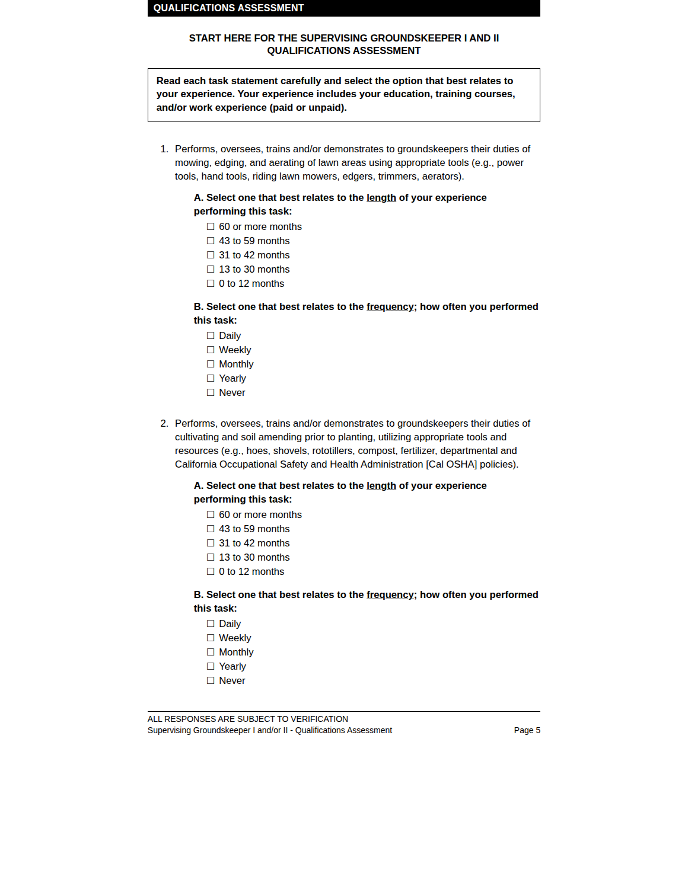QUALIFICATIONS ASSESSMENT
START HERE FOR THE SUPERVISING GROUNDSKEEPER I AND II QUALIFICATIONS ASSESSMENT
Read each task statement carefully and select the option that best relates to your experience. Your experience includes your education, training courses, and/or work experience (paid or unpaid).
Performs, oversees, trains and/or demonstrates to groundskeepers their duties of mowing, edging, and aerating of lawn areas using appropriate tools (e.g., power tools, hand tools, riding lawn mowers, edgers, trimmers, aerators).
A. Select one that best relates to the length of your experience performing this task:
☐60 or more months
☐43 to 59 months
☐31 to 42 months
☐13 to 30 months
☐0 to 12 months
B. Select one that best relates to the frequency; how often you performed this task:
☐Daily
☐Weekly
☐Monthly
☐Yearly
☐Never
Performs, oversees, trains and/or demonstrates to groundskeepers their duties of cultivating and soil amending prior to planting, utilizing appropriate tools and resources (e.g., hoes, shovels, rototillers, compost, fertilizer, departmental and California Occupational Safety and Health Administration [Cal OSHA] policies).
A. Select one that best relates to the length of your experience performing this task:
☐60 or more months
☐43 to 59 months
☐31 to 42 months
☐13 to 30 months
☐0 to 12 months
B. Select one that best relates to the frequency; how often you performed this task:
☐Daily
☐Weekly
☐Monthly
☐Yearly
☐Never
ALL RESPONSES ARE SUBJECT TO VERIFICATION
Supervising Groundskeeper I and/or II - Qualifications Assessment
Page 5